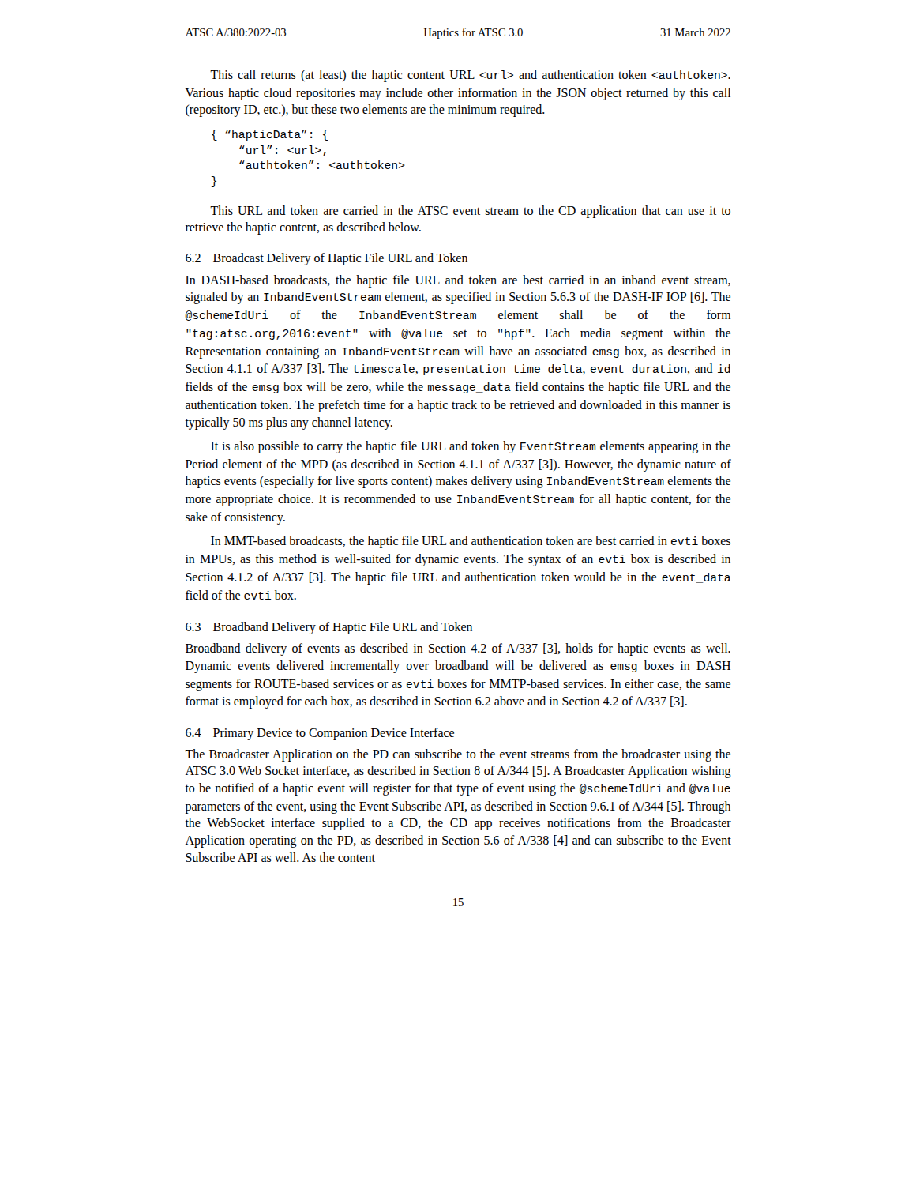ATSC A/380:2022-03
Haptics for ATSC 3.0
31 March 2022
This call returns (at least) the haptic content URL <url> and authentication token <authtoken>. Various haptic cloud repositories may include other information in the JSON object returned by this call (repository ID, etc.), but these two elements are the minimum required.
{ “hapticData”: {
    “url”: <url>,
    “authtoken”: <authtoken>
}
This URL and token are carried in the ATSC event stream to the CD application that can use it to retrieve the haptic content, as described below.
6.2 Broadcast Delivery of Haptic File URL and Token
In DASH-based broadcasts, the haptic file URL and token are best carried in an inband event stream, signaled by an InbandEventStream element, as specified in Section 5.6.3 of the DASH-IF IOP [6]. The @schemeIdUri of the InbandEventStream element shall be of the form "tag:atsc.org,2016:event" with @value set to "hpf". Each media segment within the Representation containing an InbandEventStream will have an associated emsg box, as described in Section 4.1.1 of A/337 [3]. The timescale, presentation_time_delta, event_duration, and id fields of the emsg box will be zero, while the message_data field contains the haptic file URL and the authentication token. The prefetch time for a haptic track to be retrieved and downloaded in this manner is typically 50 ms plus any channel latency.
It is also possible to carry the haptic file URL and token by EventStream elements appearing in the Period element of the MPD (as described in Section 4.1.1 of A/337 [3]). However, the dynamic nature of haptics events (especially for live sports content) makes delivery using InbandEventStream elements the more appropriate choice. It is recommended to use InbandEventStream for all haptic content, for the sake of consistency.
In MMT-based broadcasts, the haptic file URL and authentication token are best carried in evti boxes in MPUs, as this method is well-suited for dynamic events. The syntax of an evti box is described in Section 4.1.2 of A/337 [3]. The haptic file URL and authentication token would be in the event_data field of the evti box.
6.3 Broadband Delivery of Haptic File URL and Token
Broadband delivery of events as described in Section 4.2 of A/337 [3], holds for haptic events as well. Dynamic events delivered incrementally over broadband will be delivered as emsg boxes in DASH segments for ROUTE-based services or as evti boxes for MMTP-based services. In either case, the same format is employed for each box, as described in Section 6.2 above and in Section 4.2 of A/337 [3].
6.4 Primary Device to Companion Device Interface
The Broadcaster Application on the PD can subscribe to the event streams from the broadcaster using the ATSC 3.0 Web Socket interface, as described in Section 8 of A/344 [5]. A Broadcaster Application wishing to be notified of a haptic event will register for that type of event using the @schemeIdUri and @value parameters of the event, using the Event Subscribe API, as described in Section 9.6.1 of A/344 [5]. Through the WebSocket interface supplied to a CD, the CD app receives notifications from the Broadcaster Application operating on the PD, as described in Section 5.6 of A/338 [4] and can subscribe to the Event Subscribe API as well. As the content
15